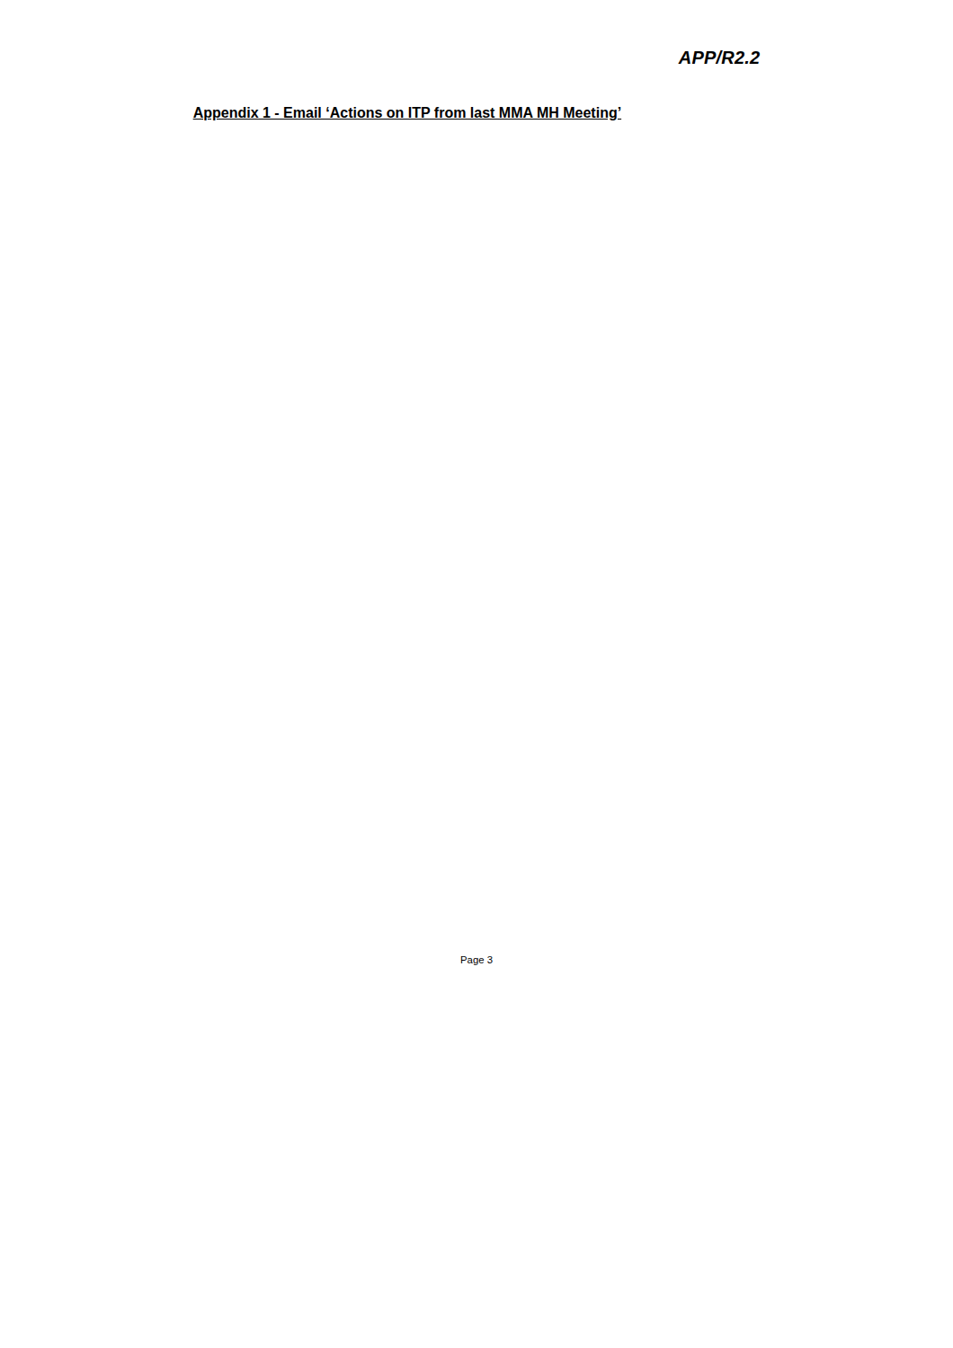APP/R2.2
Appendix 1 - Email ‘Actions on ITP from last MMA MH Meeting’
Page 3